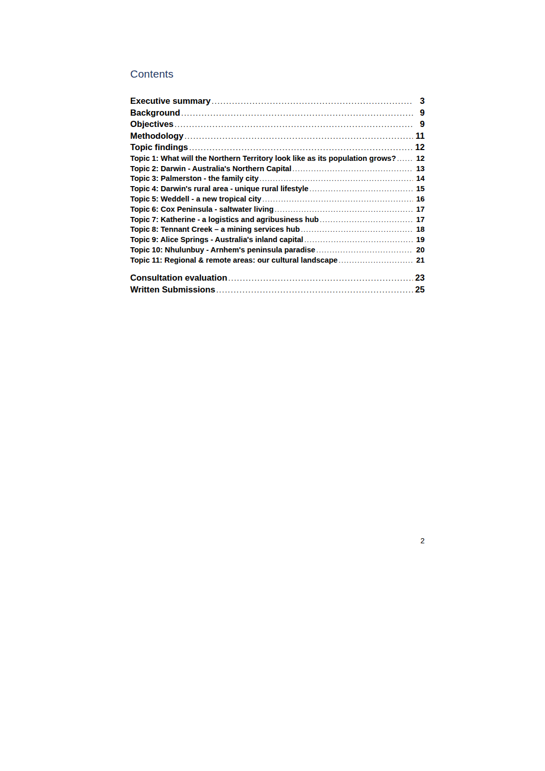Contents
Executive summary .......................................................................................... 3
Background ..................................................................................................... 9
Objectives ....................................................................................................... 9
Methodology ................................................................................................. 11
Topic findings ................................................................................................ 12
Topic 1: What will the Northern Territory look like as its population grows? ........................... 12
Topic 2: Darwin - Australia's Northern Capital ....................................................................... 13
Topic 3: Palmerston - the family city ..................................................................................... 14
Topic 4: Darwin's rural area - unique rural lifestyle ................................................................ 15
Topic 5: Weddell - a new tropical city ................................................................................... 16
Topic 6: Cox Peninsula - saltwater living ............................................................................... 17
Topic 7: Katherine - a logistics and agribusiness hub .............................................................. 17
Topic 8: Tennant Creek – a mining services hub ..................................................................... 18
Topic 9: Alice Springs - Australia's inland capital .................................................................... 19
Topic 10: Nhulunbuy - Arnhem's peninsula paradise .............................................................. 20
Topic 11: Regional & remote areas: our cultural landscape ..................................................... 21
Consultation evaluation ................................................................................. 23
Written Submissions ..................................................................................... 25
2